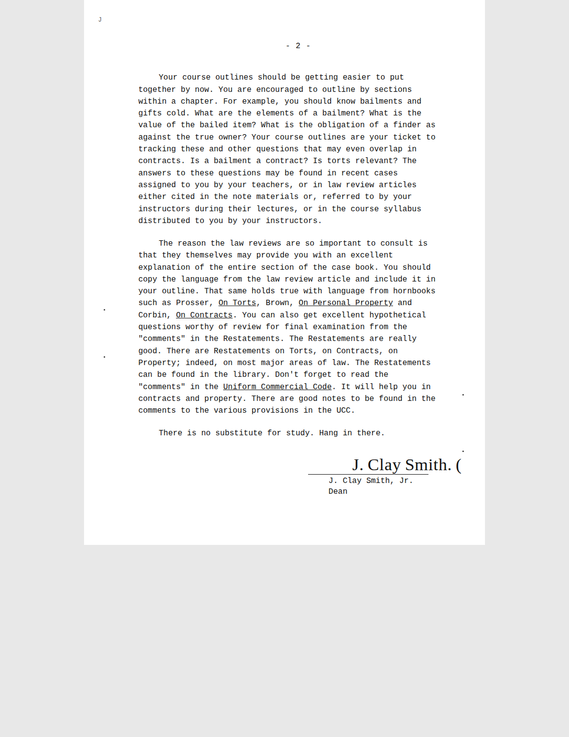J
- 2 -
Your course outlines should be getting easier to put together by now. You are encouraged to outline by sections within a chapter. For example, you should know bailments and gifts cold. What are the elements of a bailment? What is the value of the bailed item? What is the obligation of a finder as against the true owner? Your course outlines are your ticket to tracking these and other questions that may even overlap in contracts. Is a bailment a contract? Is torts relevant? The answers to these questions may be found in recent cases assigned to you by your teachers, or in law review articles either cited in the note materials or, referred to by your instructors during their lectures, or in the course syllabus distributed to you by your instructors.
The reason the law reviews are so important to consult is that they themselves may provide you with an excellent explanation of the entire section of the case book. You should copy the language from the law review article and include it in your outline. That same holds true with language from hornbooks such as Prosser, On Torts, Brown, On Personal Property and Corbin, On Contracts. You can also get excellent hypothetical questions worthy of review for final examination from the "comments" in the Restatements. The Restatements are really good. There are Restatements on Torts, on Contracts, on Property; indeed, on most major areas of law. The Restatements can be found in the library. Don't forget to read the "comments" in the Uniform Commercial Code. It will help you in contracts and property. There are good notes to be found in the comments to the various provisions in the UCC.
There is no substitute for study. Hang in there.
J. Clay Smith. (
J. Clay Smith, Jr.
Dean